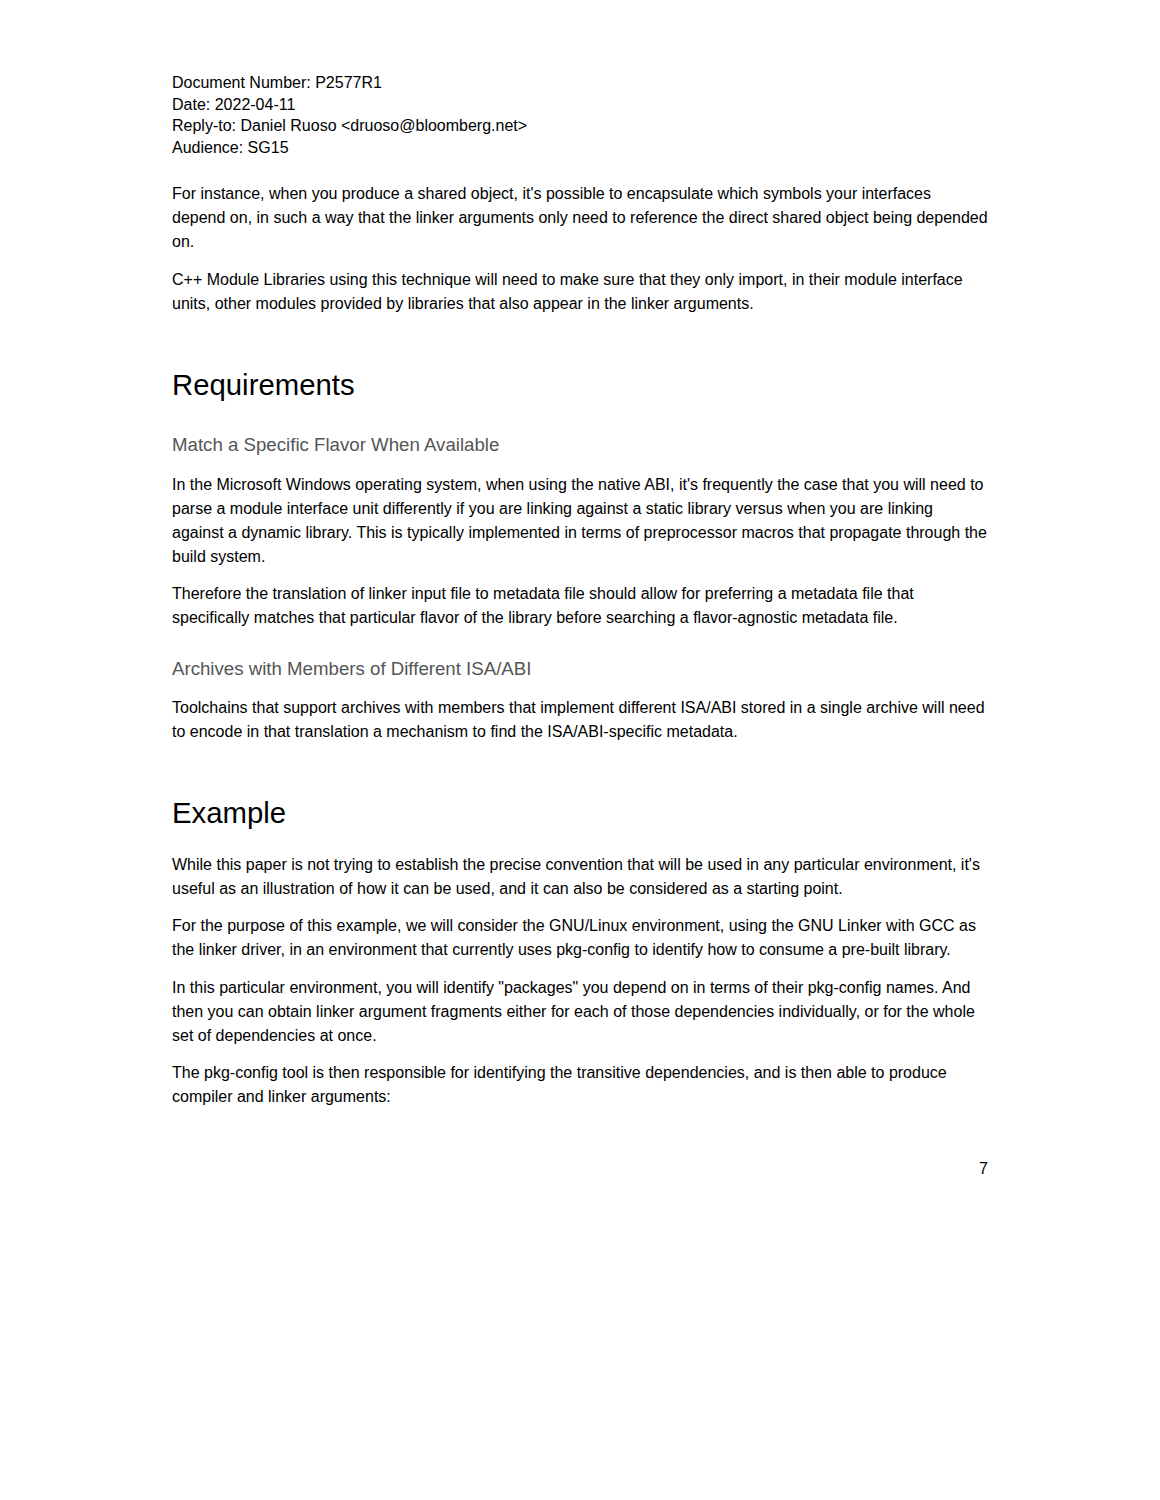Document Number: P2577R1
Date: 2022-04-11
Reply-to: Daniel Ruoso <druoso@bloomberg.net>
Audience: SG15
For instance, when you produce a shared object, it's possible to encapsulate which symbols your interfaces depend on, in such a way that the linker arguments only need to reference the direct shared object being depended on.
C++ Module Libraries using this technique will need to make sure that they only import, in their module interface units, other modules provided by libraries that also appear in the linker arguments.
Requirements
Match a Specific Flavor When Available
In the Microsoft Windows operating system, when using the native ABI, it's frequently the case that you will need to parse a module interface unit differently if you are linking against a static library versus when you are linking against a dynamic library. This is typically implemented in terms of preprocessor macros that propagate through the build system.
Therefore the translation of linker input file to metadata file should allow for preferring a metadata file that specifically matches that particular flavor of the library before searching a flavor-agnostic metadata file.
Archives with Members of Different ISA/ABI
Toolchains that support archives with members that implement different ISA/ABI stored in a single archive will need to encode in that translation a mechanism to find the ISA/ABI-specific metadata.
Example
While this paper is not trying to establish the precise convention that will be used in any particular environment, it's useful as an illustration of how it can be used, and it can also be considered as a starting point.
For the purpose of this example, we will consider the GNU/Linux environment, using the GNU Linker with GCC as the linker driver, in an environment that currently uses pkg-config to identify how to consume a pre-built library.
In this particular environment, you will identify "packages" you depend on in terms of their pkg-config names. And then you can obtain linker argument fragments either for each of those dependencies individually, or for the whole set of dependencies at once.
The pkg-config tool is then responsible for identifying the transitive dependencies, and is then able to produce compiler and linker arguments:
7